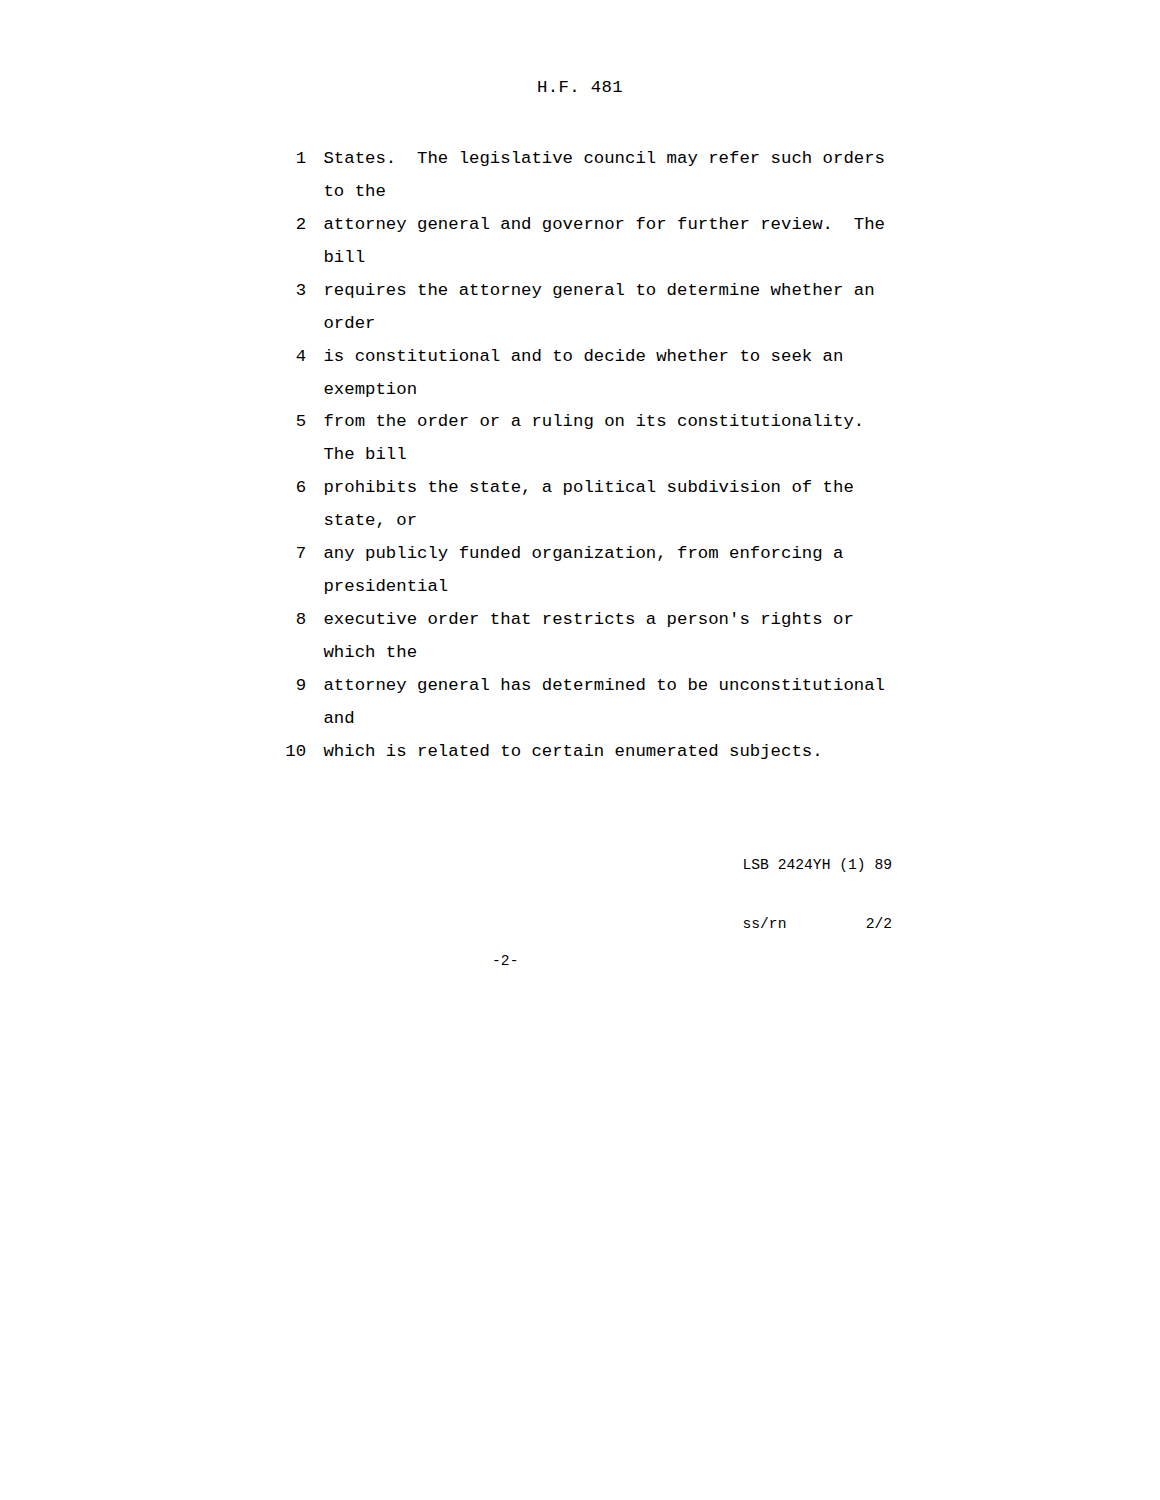H.F. 481
States. The legislative council may refer such orders to the
attorney general and governor for further review. The bill
requires the attorney general to determine whether an order
is constitutional and to decide whether to seek an exemption
from the order or a ruling on its constitutionality. The bill
prohibits the state, a political subdivision of the state, or
any publicly funded organization, from enforcing a presidential
executive order that restricts a person's rights or which the
attorney general has determined to be unconstitutional and
which is related to certain enumerated subjects.
-2-
LSB 2424YH (1) 89
ss/rn 2/2